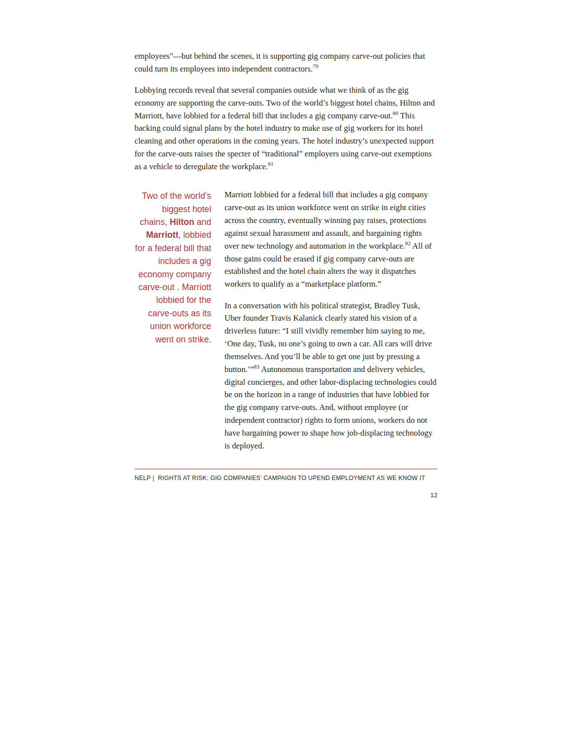employees”—but behind the scenes, it is supporting gig company carve-out policies that could turn its employees into independent contractors.79
Lobbying records reveal that several companies outside what we think of as the gig economy are supporting the carve-outs. Two of the world’s biggest hotel chains, Hilton and Marriott, have lobbied for a federal bill that includes a gig company carve-out.80 This backing could signal plans by the hotel industry to make use of gig workers for its hotel cleaning and other operations in the coming years. The hotel industry’s unexpected support for the carve-outs raises the specter of “traditional” employers using carve-out exemptions as a vehicle to deregulate the workplace.81
Two of the world’s biggest hotel chains, Hilton and Marriott, lobbied for a federal bill that includes a gig economy company carve-out . Marriott lobbied for the carve-outs as its union workforce went on strike.
Marriott lobbied for a federal bill that includes a gig company carve-out as its union workforce went on strike in eight cities across the country, eventually winning pay raises, protections against sexual harassment and assault, and bargaining rights over new technology and automation in the workplace.82 All of those gains could be erased if gig company carve-outs are established and the hotel chain alters the way it dispatches workers to qualify as a “marketplace platform.”
In a conversation with his political strategist, Bradley Tusk, Uber founder Travis Kalanick clearly stated his vision of a driverless future: “I still vividly remember him saying to me, ‘One day, Tusk, no one’s going to own a car. All cars will drive themselves. And you’ll be able to get one just by pressing a button.’”83 Autonomous transportation and delivery vehicles, digital concierges, and other labor-displacing technologies could be on the horizon in a range of industries that have lobbied for the gig company carve-outs. And, without employee (or independent contractor) rights to form unions, workers do not have bargaining power to shape how job-displacing technology is deployed.
NELP | RIGHTS AT RISK: GIG COMPANIES’ CAMPAIGN TO UPEND EMPLOYMENT AS WE KNOW IT
12